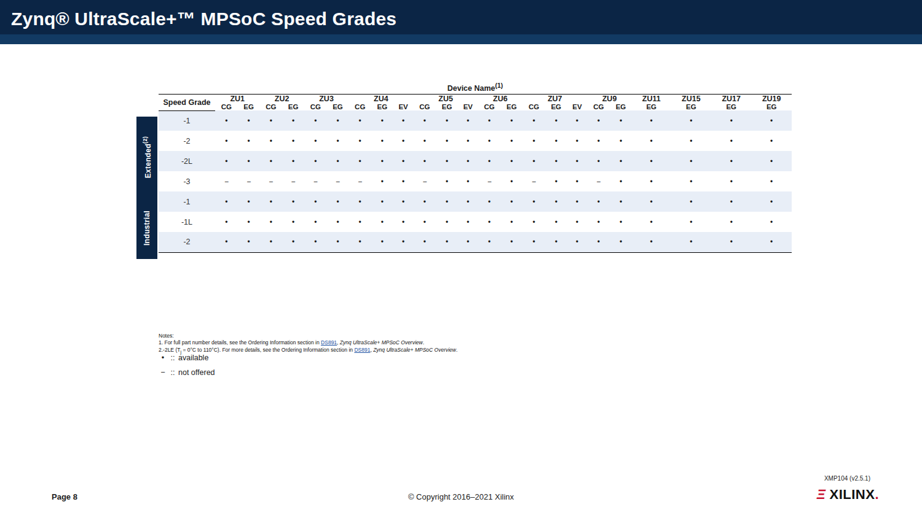Zynq® UltraScale+™ MPSoC Speed Grades
Device Name(1)
Extended(2)
Industrial
| Speed Grade | ZU1 | ZU2 | ZU3 | ZU4 | ZU5 | ZU6 | ZU7 | ZU9 | ZU11 | ZU15 | ZU17 | ZU19 |
| --- | --- | --- | --- | --- | --- | --- | --- | --- | --- | --- | --- | --- |
| CG | EG | CG | EG | CG | EG | CG | EG | EV | CG | EG | EV | CG | EG | CG | EG | EV | CG | EG | EG | EG | EG | EG |
| -1 | • | • | • | • | • | • | • | • | • | • | • | • | • | • | • | • | • | • | • | • | • | • | • |
| -2 | • | • | • | • | • | • | • | • | • | • | • | • | • | • | • | • | • | • | • | • | • | • | • |
| -2L | • | • | • | • | • | • | • | • | • | • | • | • | • | • | • | • | • | • | • | • | • | • | • |
| -3 | − | − | − | − | − | − | − | • | • | − | • | • | − | • | − | • | • | − | • | • | • | • | • |
| -1 | • | • | • | • | • | • | • | • | • | • | • | • | • | • | • | • | • | • | • | • | • | • | • |
| -1L | • | • | • | • | • | • | • | • | • | • | • | • | • | • | • | • | • | • | • | • | • | • | • |
| -2 | • | • | • | • | • | • | • | • | • | • | • | • | • | • | • | • | • | • | • | • | • | • | • |
Notes:
1. For full part number details, see the Ordering Information section in DS891, Zynq UltraScale+ MPSoC Overview.
2.-2LE (Tj = 0°C to 110°C). For more details, see the Ordering Information section in DS891, Zynq UltraScale+ MPSoC Overview.
•:: available
−:: not offered
Page 8
© Copyright 2016–2021 Xilinx
XMP104 (v2.5.1)
Ξ XILINX.